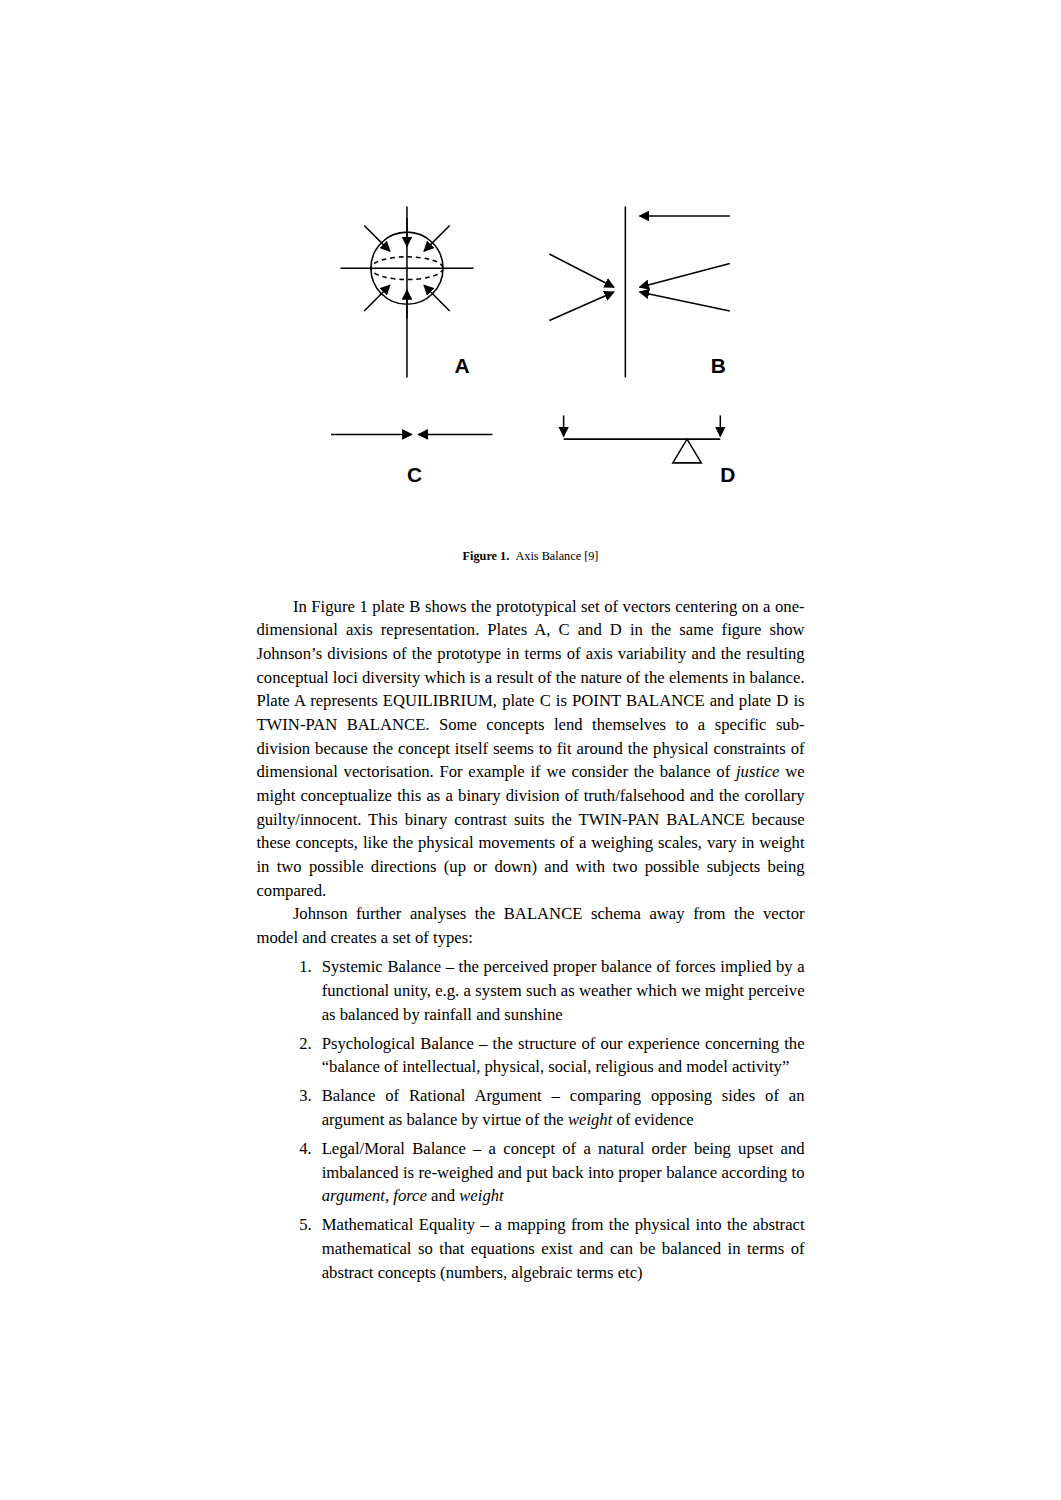A B C D
Figure 1. Axis Balance [9]
In Figure 1 plate B shows the prototypical set of vectors centering on a one-dimensional axis representation. Plates A, C and D in the same figure show Johnson’s divisions of the prototype in terms of axis variability and the resulting conceptual loci diversity which is a result of the nature of the elements in balance. Plate A represents EQUILIBRIUM, plate C is POINT BALANCE and plate D is TWIN-PAN BALANCE. Some concepts lend themselves to a specific sub-division because the concept itself seems to fit around the physical constraints of dimensional vectorisation. For example if we consider the balance of justice we might conceptualize this as a binary division of truth/falsehood and the corollary guilty/innocent. This binary contrast suits the TWIN-PAN BALANCE because these concepts, like the physical movements of a weighing scales, vary in weight in two possible directions (up or down) and with two possible subjects being compared.
Johnson further analyses the BALANCE schema away from the vector model and creates a set of types:
Systemic Balance – the perceived proper balance of forces implied by a functional unity, e.g. a system such as weather which we might perceive as balanced by rainfall and sunshine
Psychological Balance – the structure of our experience concerning the “balance of intellectual, physical, social, religious and model activity”
Balance of Rational Argument – comparing opposing sides of an argument as balance by virtue of the weight of evidence
Legal/Moral Balance – a concept of a natural order being upset and imbalanced is re-weighed and put back into proper balance according to argument, force and weight
Mathematical Equality – a mapping from the physical into the abstract mathematical so that equations exist and can be balanced in terms of abstract concepts (numbers, algebraic terms etc)